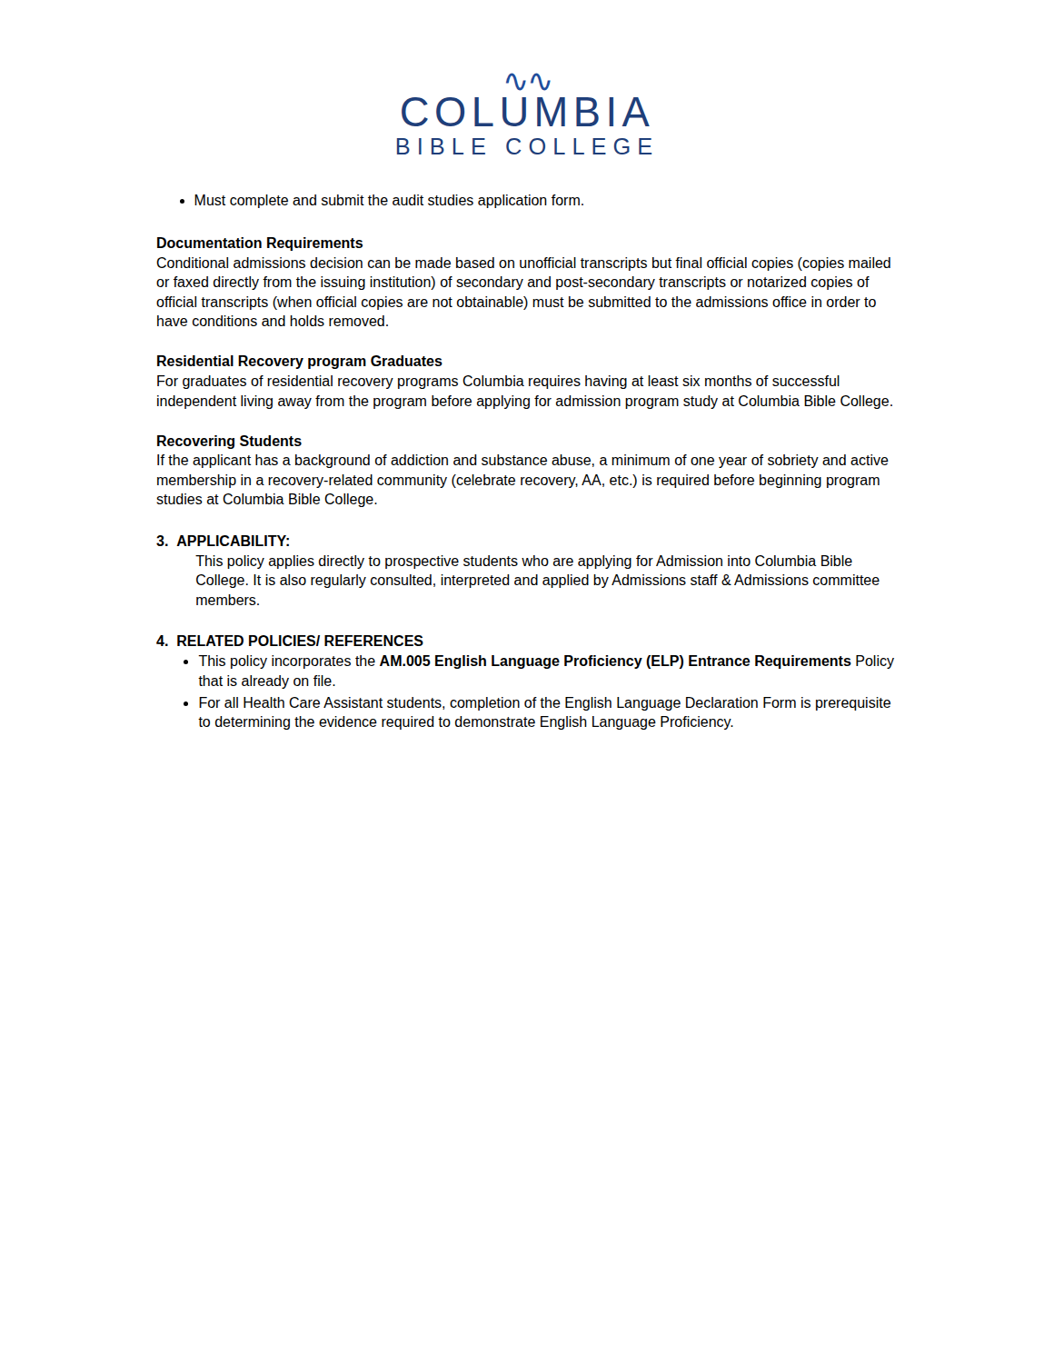∿∿ COLUMBIA BIBLE COLLEGE
Must complete and submit the audit studies application form.
Documentation Requirements
Conditional admissions decision can be made based on unofficial transcripts but final official copies (copies mailed or faxed directly from the issuing institution) of secondary and post-secondary transcripts or notarized copies of official transcripts (when official copies are not obtainable) must be submitted to the admissions office in order to have conditions and holds removed.
Residential Recovery program Graduates
For graduates of residential recovery programs Columbia requires having at least six months of successful independent living away from the program before applying for admission program study at Columbia Bible College.
Recovering Students
If the applicant has a background of addiction and substance abuse, a minimum of one year of sobriety and active membership in a recovery-related community (celebrate recovery, AA, etc.) is required before beginning program studies at Columbia Bible College.
3. APPLICABILITY:
This policy applies directly to prospective students who are applying for Admission into Columbia Bible College. It is also regularly consulted, interpreted and applied by Admissions staff & Admissions committee members.
4. RELATED POLICIES/ REFERENCES
This policy incorporates the AM.005 English Language Proficiency (ELP) Entrance Requirements Policy that is already on file.
For all Health Care Assistant students, completion of the English Language Declaration Form is prerequisite to determining the evidence required to demonstrate English Language Proficiency.